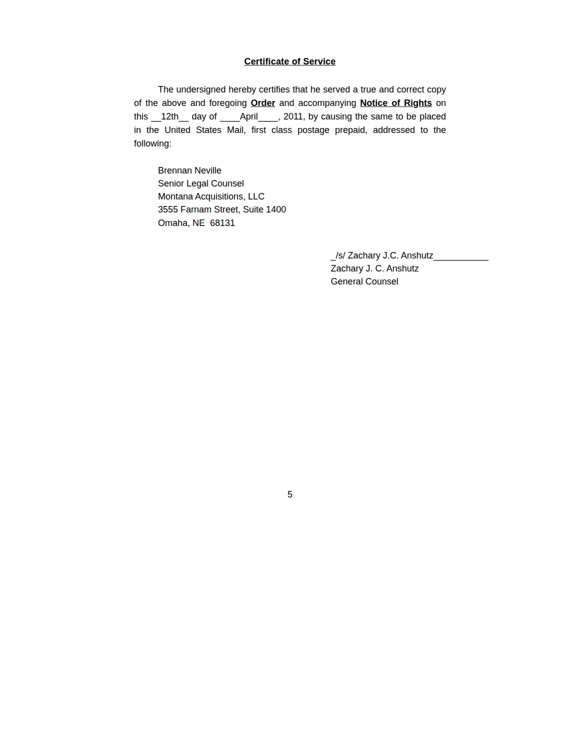Certificate of Service
The undersigned hereby certifies that he served a true and correct copy of the above and foregoing Order and accompanying Notice of Rights on this __12th__ day of ____April____, 2011, by causing the same to be placed in the United States Mail, first class postage prepaid, addressed to the following:
Brennan Neville
Senior Legal Counsel
Montana Acquisitions, LLC
3555 Farnam Street, Suite 1400
Omaha, NE 68131
_/s/ Zachary J.C. Anshutz___________
Zachary J. C. Anshutz
General Counsel
5